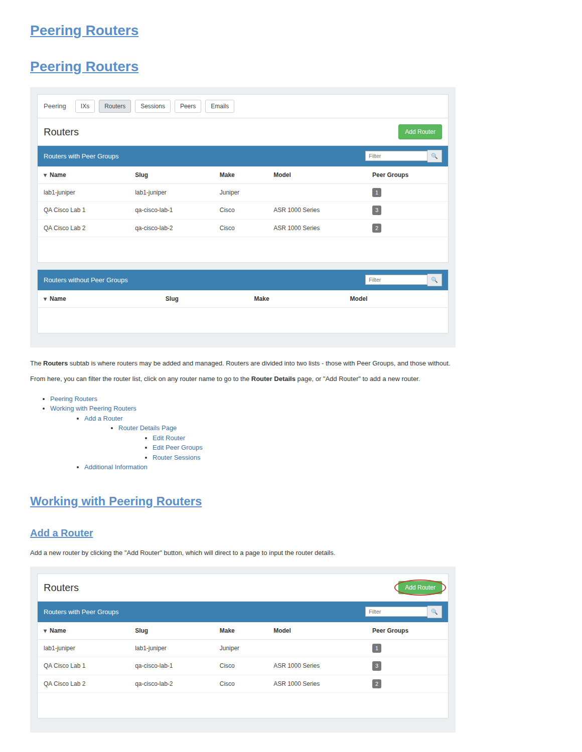Peering Routers
Peering Routers
Peering IXs Routers Sessions Peers Emails
Routers
Add Router
Routers with Peer Groups 🔍
| Name | Slug | Make | Model | Peer Groups |
| --- | --- | --- | --- | --- |
| lab1-juniper | lab1-juniper | Juniper | | 1 |
| QA Cisco Lab 1 | qa-cisco-lab-1 | Cisco | ASR 1000 Series | 3 |
| QA Cisco Lab 2 | qa-cisco-lab-2 | Cisco | ASR 1000 Series | 2 |
Routers without Peer Groups 🔍
| Name | Slug | Make | Model |
| --- | --- | --- | --- |
The Routers subtab is where routers may be added and managed. Routers are divided into two lists - those with Peer Groups, and those without.
From here, you can filter the router list, click on any router name to go to the Router Details page, or "Add Router" to add a new router.
Peering Routers
Working with Peering Routers
Add a Router
Router Details Page
Edit Router
Edit Peer Groups
Router Sessions
Additional Information
Working with Peering Routers
Add a Router
Add a new router by clicking the "Add Router" button, which will direct to a page to input the router details.
Routers
Add Router
Routers with Peer Groups 🔍
| Name | Slug | Make | Model | Peer Groups |
| --- | --- | --- | --- | --- |
| lab1-juniper | lab1-juniper | Juniper | | 1 |
| QA Cisco Lab 1 | qa-cisco-lab-1 | Cisco | ASR 1000 Series | 3 |
| QA Cisco Lab 2 | qa-cisco-lab-2 | Cisco | ASR 1000 Series | 2 |